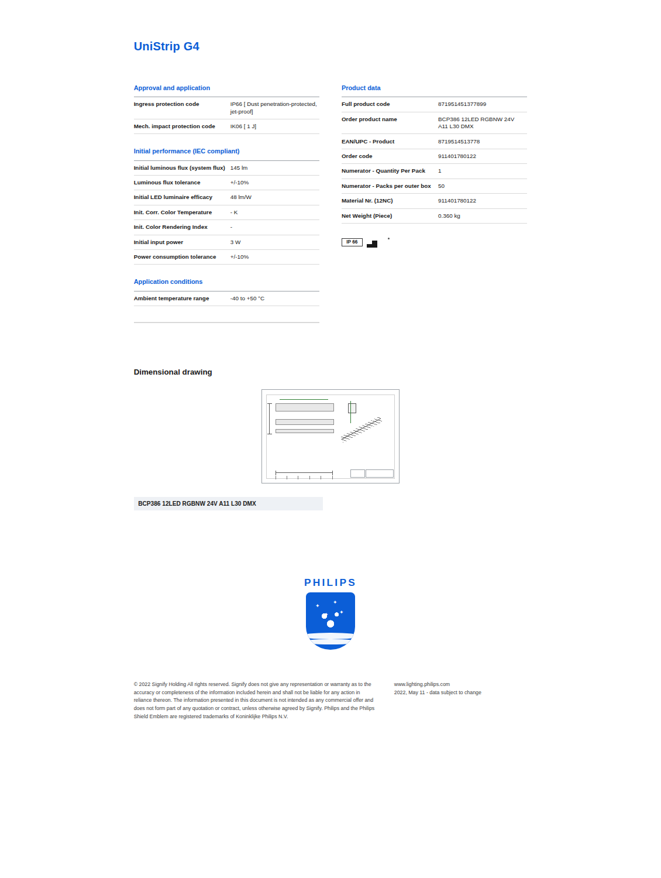UniStrip G4
Approval and application
| Ingress protection code | IP66 [ Dust penetration-protected, jet-proof] |
| Mech. impact protection code | IK06 [ 1 J] |
Initial performance (IEC compliant)
| Initial luminous flux (system flux) | 145 lm |
| Luminous flux tolerance | +/-10% |
| Initial LED luminaire efficacy | 48 lm/W |
| Init. Corr. Color Temperature | - K |
| Init. Color Rendering Index | - |
| Initial input power | 3 W |
| Power consumption tolerance | +/-10% |
Application conditions
| Ambient temperature range | -40 to +50 °C |
Product data
| Full product code | 871951451377899 |
| Order product name | BCP386 12LED RGBNW 24V A11 L30 DMX |
| EAN/UPC - Product | 8719514513778 |
| Order code | 911401780122 |
| Numerator - Quantity Per Pack | 1 |
| Numerator - Packs per outer box | 50 |
| Material Nr. (12NC) | 911401780122 |
| Net Weight (Piece) | 0.360 kg |
IP 66
Dimensional drawing
BCP386 12LED RGBNW 24V A11 L30 DMX
PHILIPS
✦ ✦ ✦ ✦
© 2022 Signify Holding All rights reserved. Signify does not give any representation or warranty as to the accuracy or completeness of the information included herein and shall not be liable for any action in reliance thereon. The information presented in this document is not intended as any commercial offer and does not form part of any quotation or contract, unless otherwise agreed by Signify. Philips and the Philips Shield Emblem are registered trademarks of Koninklijke Philips N.V.
www.lighting.philips.com
2022, May 11 - data subject to change